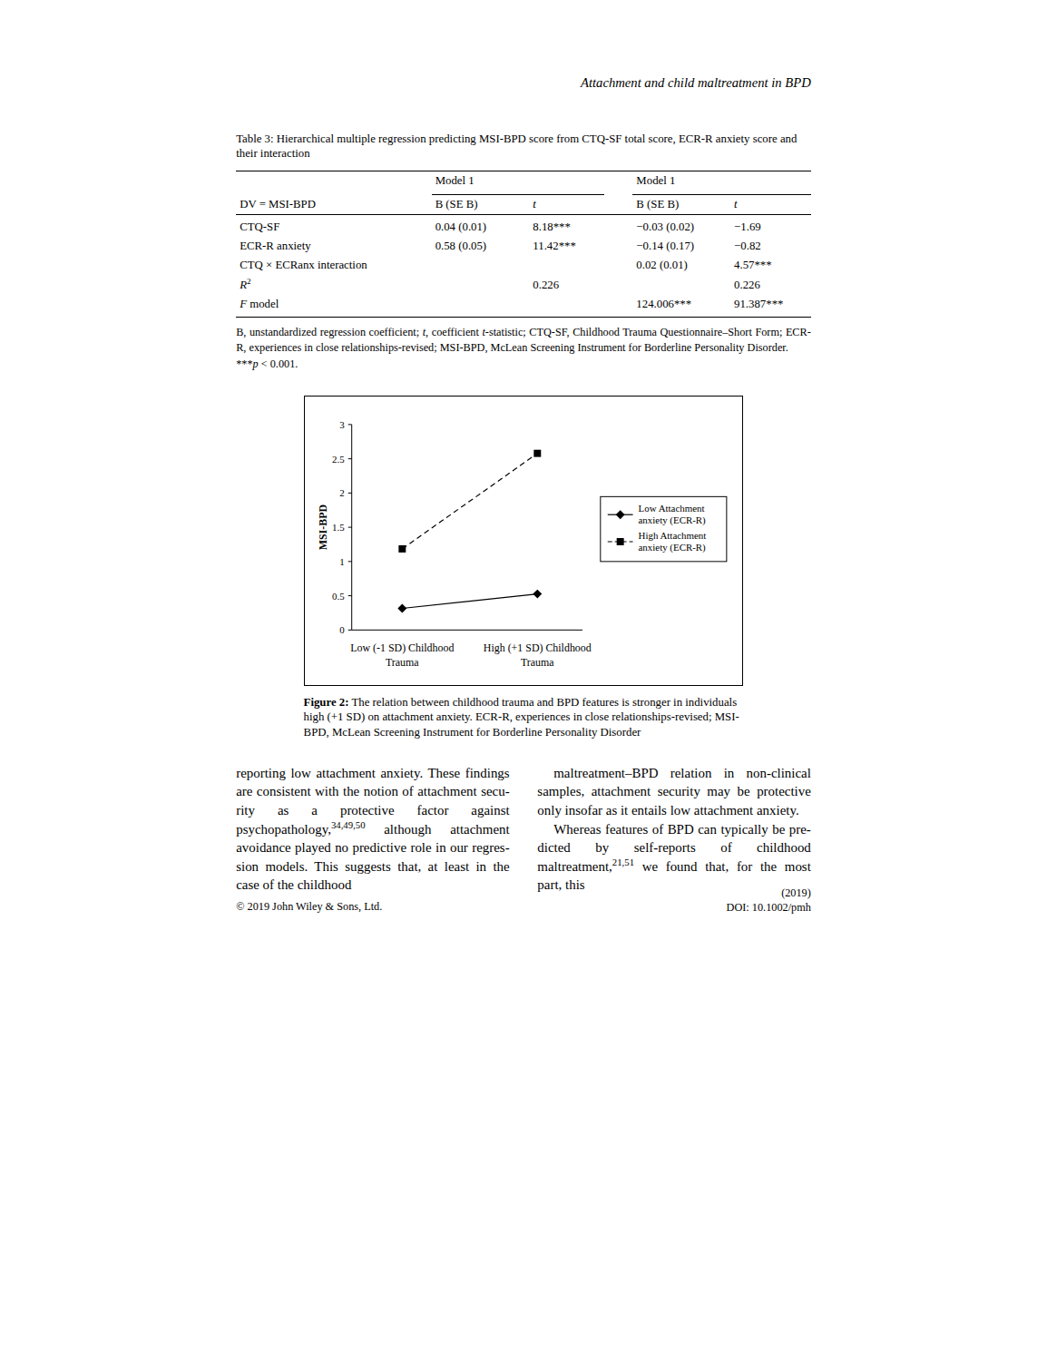Attachment and child maltreatment in BPD
Table 3: Hierarchical multiple regression predicting MSI-BPD score from CTQ-SF total score, ECR-R anxiety score and their interaction
| | Model 1 | | Model 1 |
| --- | --- | --- | --- |
| DV = MSI-BPD | B (SE B) | t | | B (SE B) | t |
| CTQ-SF | 0.04 (0.01) | 8.18*** | | −0.03 (0.02) | −1.69 |
| ECR-R anxiety | 0.58 (0.05) | 11.42*** | | −0.14 (0.17) | −0.82 |
| CTQ × ECRanx interaction | | | | 0.02 (0.01) | 4.57*** |
| R 2 | | 0.226 | | | 0.226 |
| F model | | | | 124.006*** | 91.387*** |
B, unstandardized regression coefficient; t, coefficient t-statistic; CTQ-SF, Childhood Trauma Questionnaire–Short Form; ECR-R, experiences in close relationships-revised; MSI-BPD, McLean Screening Instrument for Borderline Personality Disorder.
***p < 0.001.
3 2.5 2 1.5 1 0.5 0 MSI-BPD Low (-1 SD) Childhood Trauma High (+1 SD) Childhood Trauma Low Attachment anxiety (ECR-R) High Attachment anxiety (ECR-R)
Figure 2: The relation between childhood trauma and BPD features is stronger in individuals high (+1 SD) on attachment anxiety. ECR-R, experiences in close relationships-revised; MSI-BPD, McLean Screening Instrument for Borderline Personality Disorder
reporting low attachment anxiety. These findings are consistent with the notion of attachment security as a protective factor against psychopathology,34,49,50 although attachment avoidance played no predictive role in our regression models. This suggests that, at least in the case of the childhood
maltreatment–BPD relation in non-clinical samples, attachment security may be protective only insofar as it entails low attachment anxiety.
Whereas features of BPD can typically be predicted by self-reports of childhood maltreatment,21,51 we found that, for the most part, this
© 2019 John Wiley & Sons, Ltd.
(2019)
DOI: 10.1002/pmh